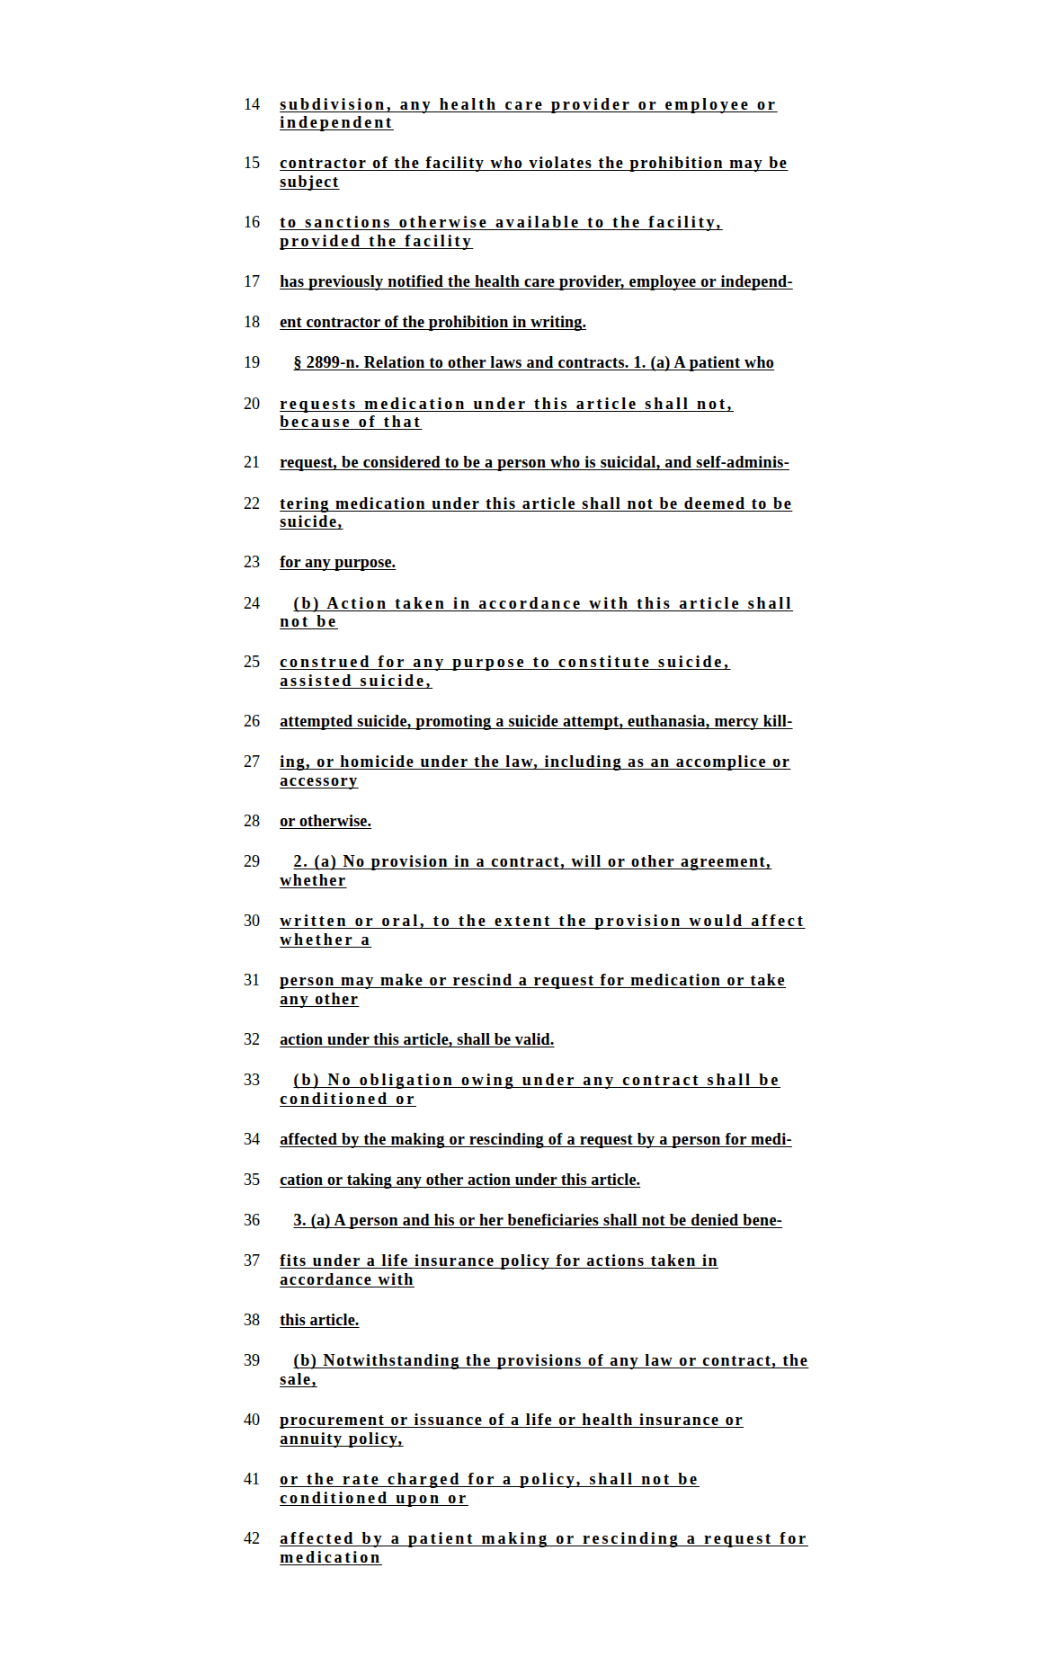subdivision, any health care provider or employee or independent
contractor of the facility who violates the prohibition may be subject
to sanctions otherwise available to the facility, provided the facility
has previously notified the health care provider, employee or independ-
ent contractor of the prohibition in writing.
§ 2899-n. Relation to other laws and contracts. 1. (a) A patient who
requests medication under this article shall not, because of that
request, be considered to be a person who is suicidal, and self-adminis-
tering medication under this article shall not be deemed to be suicide,
for any purpose.
(b) Action taken in accordance with this article shall not be
construed for any purpose to constitute suicide, assisted suicide,
attempted suicide, promoting a suicide attempt, euthanasia, mercy kill-
ing, or homicide under the law, including as an accomplice or accessory
or otherwise.
2. (a) No provision in a contract, will or other agreement, whether
written or oral, to the extent the provision would affect whether a
person may make or rescind a request for medication or take any other
action under this article, shall be valid.
(b) No obligation owing under any contract shall be conditioned or
affected by the making or rescinding of a request by a person for medi-
cation or taking any other action under this article.
3. (a) A person and his or her beneficiaries shall not be denied bene-
fits under a life insurance policy for actions taken in accordance with
this article.
(b) Notwithstanding the provisions of any law or contract, the sale,
procurement or issuance of a life or health insurance or annuity policy,
or the rate charged for a policy, shall not be conditioned upon or
affected by a patient making or rescinding a request for medication